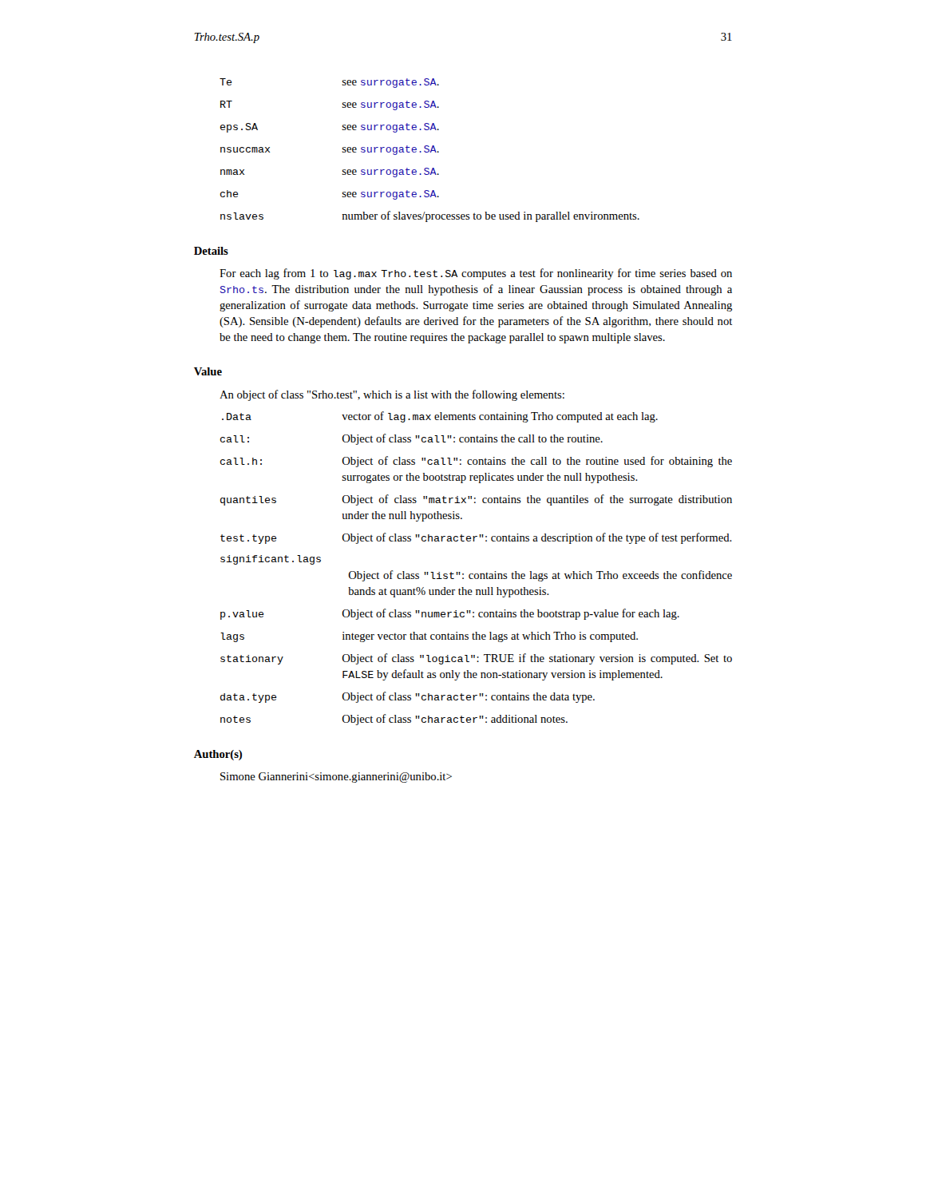Trho.test.SA.p 31
Te
see surrogate.SA.
RT
see surrogate.SA.
eps.SA
see surrogate.SA.
nsuccmax
see surrogate.SA.
nmax
see surrogate.SA.
che
see surrogate.SA.
nslaves
number of slaves/processes to be used in parallel environments.
Details
For each lag from 1 to lag.max Trho.test.SA computes a test for nonlinearity for time series based on Srho.ts. The distribution under the null hypothesis of a linear Gaussian process is obtained through a generalization of surrogate data methods. Surrogate time series are obtained through Simulated Annealing (SA). Sensible (N-dependent) defaults are derived for the parameters of the SA algorithm, there should not be the need to change them. The routine requires the package parallel to spawn multiple slaves.
Value
An object of class "Srho.test", which is a list with the following elements:
.Data
vector of lag.max elements containing Trho computed at each lag.
call:
Object of class "call": contains the call to the routine.
call.h:
Object of class "call": contains the call to the routine used for obtaining the surrogates or the bootstrap replicates under the null hypothesis.
quantiles
Object of class "matrix": contains the quantiles of the surrogate distribution under the null hypothesis.
test.type
Object of class "character": contains a description of the type of test performed.
significant.lags
Object of class "list": contains the lags at which Trho exceeds the confidence bands at quant% under the null hypothesis.
p.value
Object of class "numeric": contains the bootstrap p-value for each lag.
lags
integer vector that contains the lags at which Trho is computed.
stationary
Object of class "logical": TRUE if the stationary version is computed. Set to FALSE by default as only the non-stationary version is implemented.
data.type
Object of class "character": contains the data type.
notes
Object of class "character": additional notes.
Author(s)
Simone Giannerini<simone.giannerini@unibo.it>